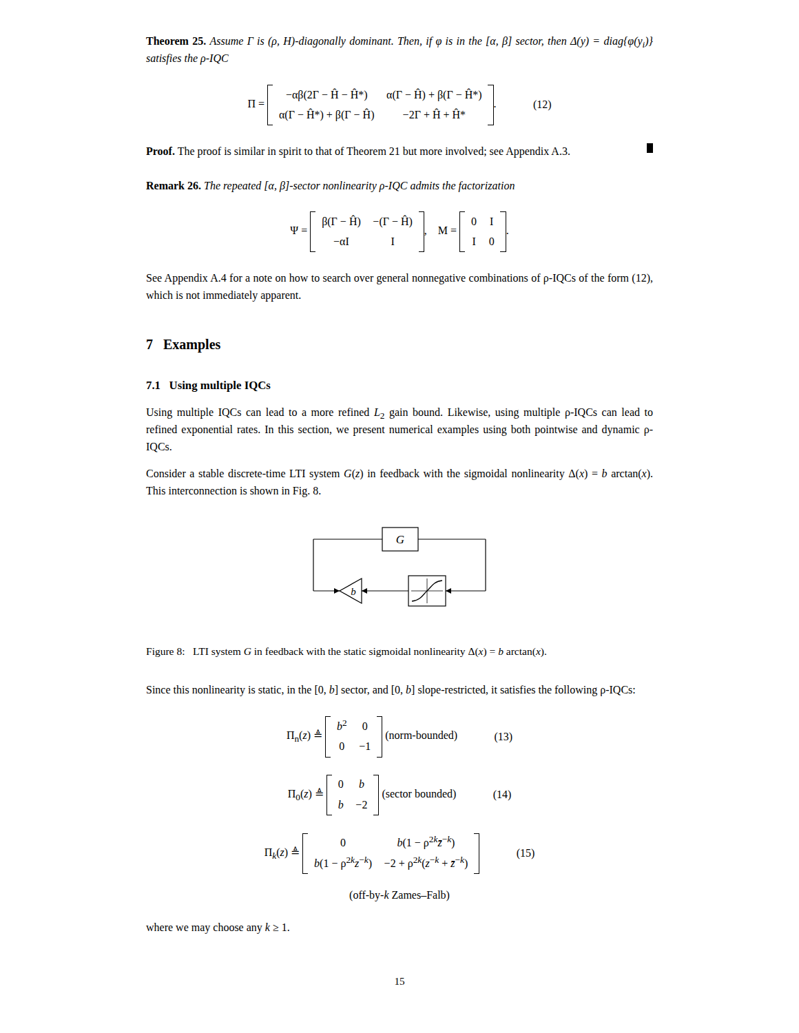Theorem 25. Assume Γ is (ρ, H)-diagonally dominant. Then, if φ is in the [α, β] sector, then Δ(y) = diag{φ(yi)} satisfies the ρ-IQC
Π =
| −αβ(2Γ − Ĥ − Ĥ*) | α(Γ − Ĥ) + β(Γ − Ĥ*) |
| α(Γ − Ĥ*) + β(Γ − Ĥ) | −2Γ + Ĥ + Ĥ* |
.
(12)
Proof. The proof is similar in spirit to that of Theorem 21 but more involved; see Appendix A.3.
Remark 26. The repeated [α, β]-sector nonlinearity ρ-IQC admits the factorization
Ψ =
| β(Γ − Ĥ) | −(Γ − Ĥ) |
| −αI | I |
, M =
| 0 | I |
| I | 0 |
.
See Appendix A.4 for a note on how to search over general nonnegative combinations of ρ-IQCs of the form (12), which is not immediately apparent.
7 Examples
7.1 Using multiple IQCs
Using multiple IQCs can lead to a more refined L2 gain bound. Likewise, using multiple ρ-IQCs can lead to refined exponential rates. In this section, we present numerical examples using both pointwise and dynamic ρ-IQCs.
Consider a stable discrete-time LTI system G(z) in feedback with the sigmoidal nonlinearity Δ(x) = b arctan(x). This interconnection is shown in Fig. 8.
G b
Figure 8: LTI system G in feedback with the static sigmoidal nonlinearity Δ(x) = b arctan(x).
Since this nonlinearity is static, in the [0, b] sector, and [0, b] slope-restricted, it satisfies the following ρ-IQCs:
Πn(z) ≜
| b 2 | 0 |
| 0 | −1 |
(norm-bounded)
(13)
Π0(z) ≜
| 0 | b |
| b | −2 |
(sector bounded)
(14)
Πk(z) ≜
| 0 | b (1 − ρ 2 k z̄ − k ) |
| b (1 − ρ 2 k z − k ) | −2 + ρ 2 k ( z − k + z̄ − k ) |
(15)
(off-by-k Zames–Falb)
where we may choose any k ≥ 1.
15